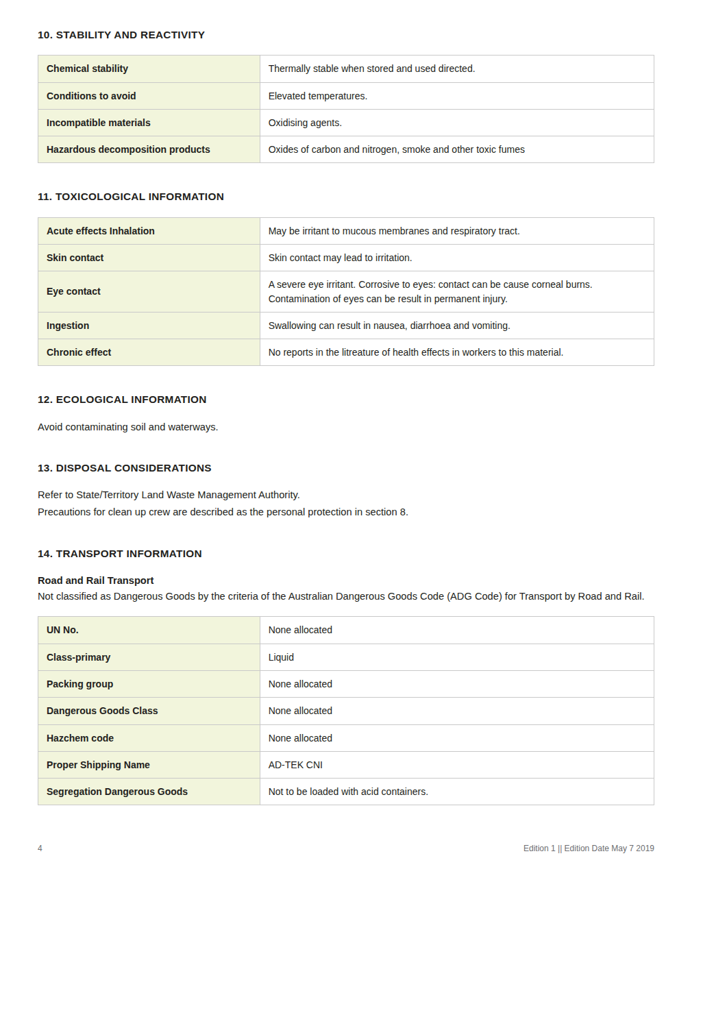10. STABILITY AND REACTIVITY
| Chemical stability | Thermally stable when stored and used directed. |
| Conditions to avoid | Elevated temperatures. |
| Incompatible materials | Oxidising agents. |
| Hazardous decomposition products | Oxides of carbon and nitrogen, smoke and other toxic fumes |
11. TOXICOLOGICAL INFORMATION
| Acute effects Inhalation | May be irritant to mucous membranes and respiratory tract. |
| Skin contact | Skin contact may lead to irritation. |
| Eye contact | A severe eye irritant. Corrosive to eyes: contact can be cause corneal burns. Contamination of eyes can be result in permanent injury. |
| Ingestion | Swallowing can result in nausea, diarrhoea and vomiting. |
| Chronic effect | No reports in the litreature of health effects in workers to this material. |
12. ECOLOGICAL INFORMATION
Avoid contaminating soil and waterways.
13. DISPOSAL CONSIDERATIONS
Refer to State/Territory Land Waste Management Authority.
Precautions for clean up crew are described as the personal protection in section 8.
14. TRANSPORT INFORMATION
Road and Rail Transport
Not classified as Dangerous Goods by the criteria of the Australian Dangerous Goods Code (ADG Code) for Transport by Road and Rail.
| UN No. | None allocated |
| Class-primary | Liquid |
| Packing group | None allocated |
| Dangerous Goods Class | None allocated |
| Hazchem code | None allocated |
| Proper Shipping Name | AD-TEK CNI |
| Segregation Dangerous Goods | Not to be loaded with acid containers. |
4 Edition 1 || Edition Date May 7 2019